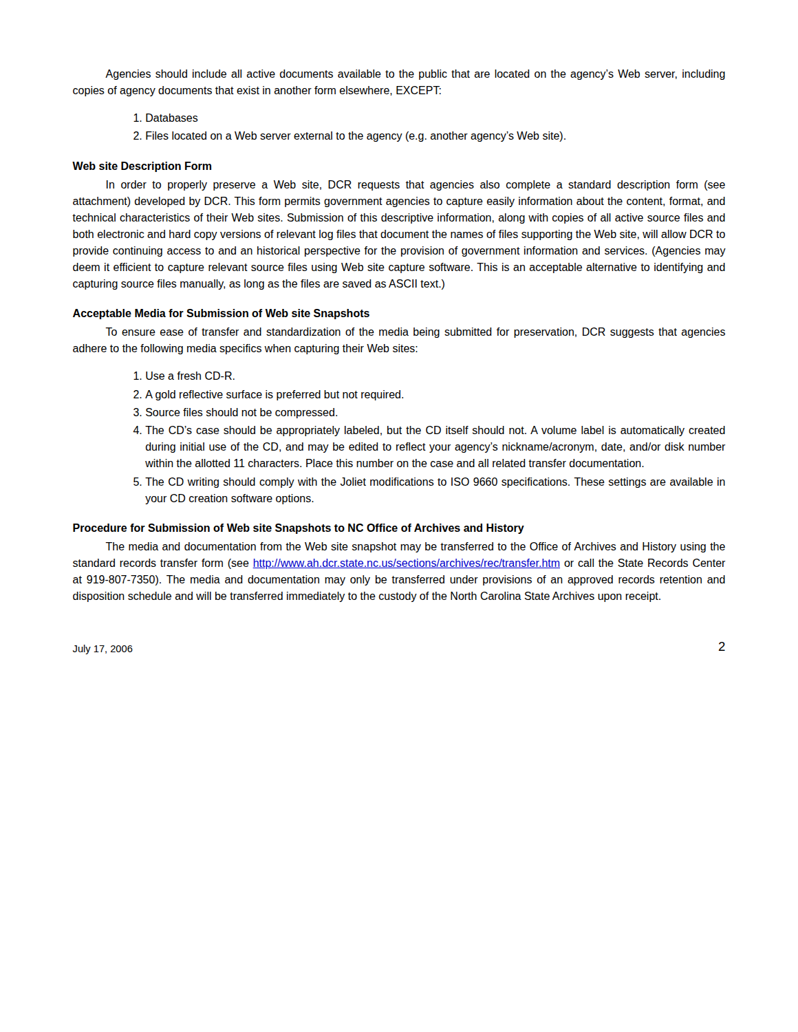Agencies should include all active documents available to the public that are located on the agency’s Web server, including copies of agency documents that exist in another form elsewhere, EXCEPT:
Databases
Files located on a Web server external to the agency (e.g. another agency’s Web site).
Web site Description Form
In order to properly preserve a Web site, DCR requests that agencies also complete a standard description form (see attachment) developed by DCR. This form permits government agencies to capture easily information about the content, format, and technical characteristics of their Web sites. Submission of this descriptive information, along with copies of all active source files and both electronic and hard copy versions of relevant log files that document the names of files supporting the Web site, will allow DCR to provide continuing access to and an historical perspective for the provision of government information and services. (Agencies may deem it efficient to capture relevant source files using Web site capture software. This is an acceptable alternative to identifying and capturing source files manually, as long as the files are saved as ASCII text.)
Acceptable Media for Submission of Web site Snapshots
To ensure ease of transfer and standardization of the media being submitted for preservation, DCR suggests that agencies adhere to the following media specifics when capturing their Web sites:
Use a fresh CD-R.
A gold reflective surface is preferred but not required.
Source files should not be compressed.
The CD’s case should be appropriately labeled, but the CD itself should not. A volume label is automatically created during initial use of the CD, and may be edited to reflect your agency’s nickname/acronym, date, and/or disk number within the allotted 11 characters. Place this number on the case and all related transfer documentation.
The CD writing should comply with the Joliet modifications to ISO 9660 specifications. These settings are available in your CD creation software options.
Procedure for Submission of Web site Snapshots to NC Office of Archives and History
The media and documentation from the Web site snapshot may be transferred to the Office of Archives and History using the standard records transfer form (see http://www.ah.dcr.state.nc.us/sections/archives/rec/transfer.htm or call the State Records Center at 919-807-7350). The media and documentation may only be transferred under provisions of an approved records retention and disposition schedule and will be transferred immediately to the custody of the North Carolina State Archives upon receipt.
July 17, 2006 2